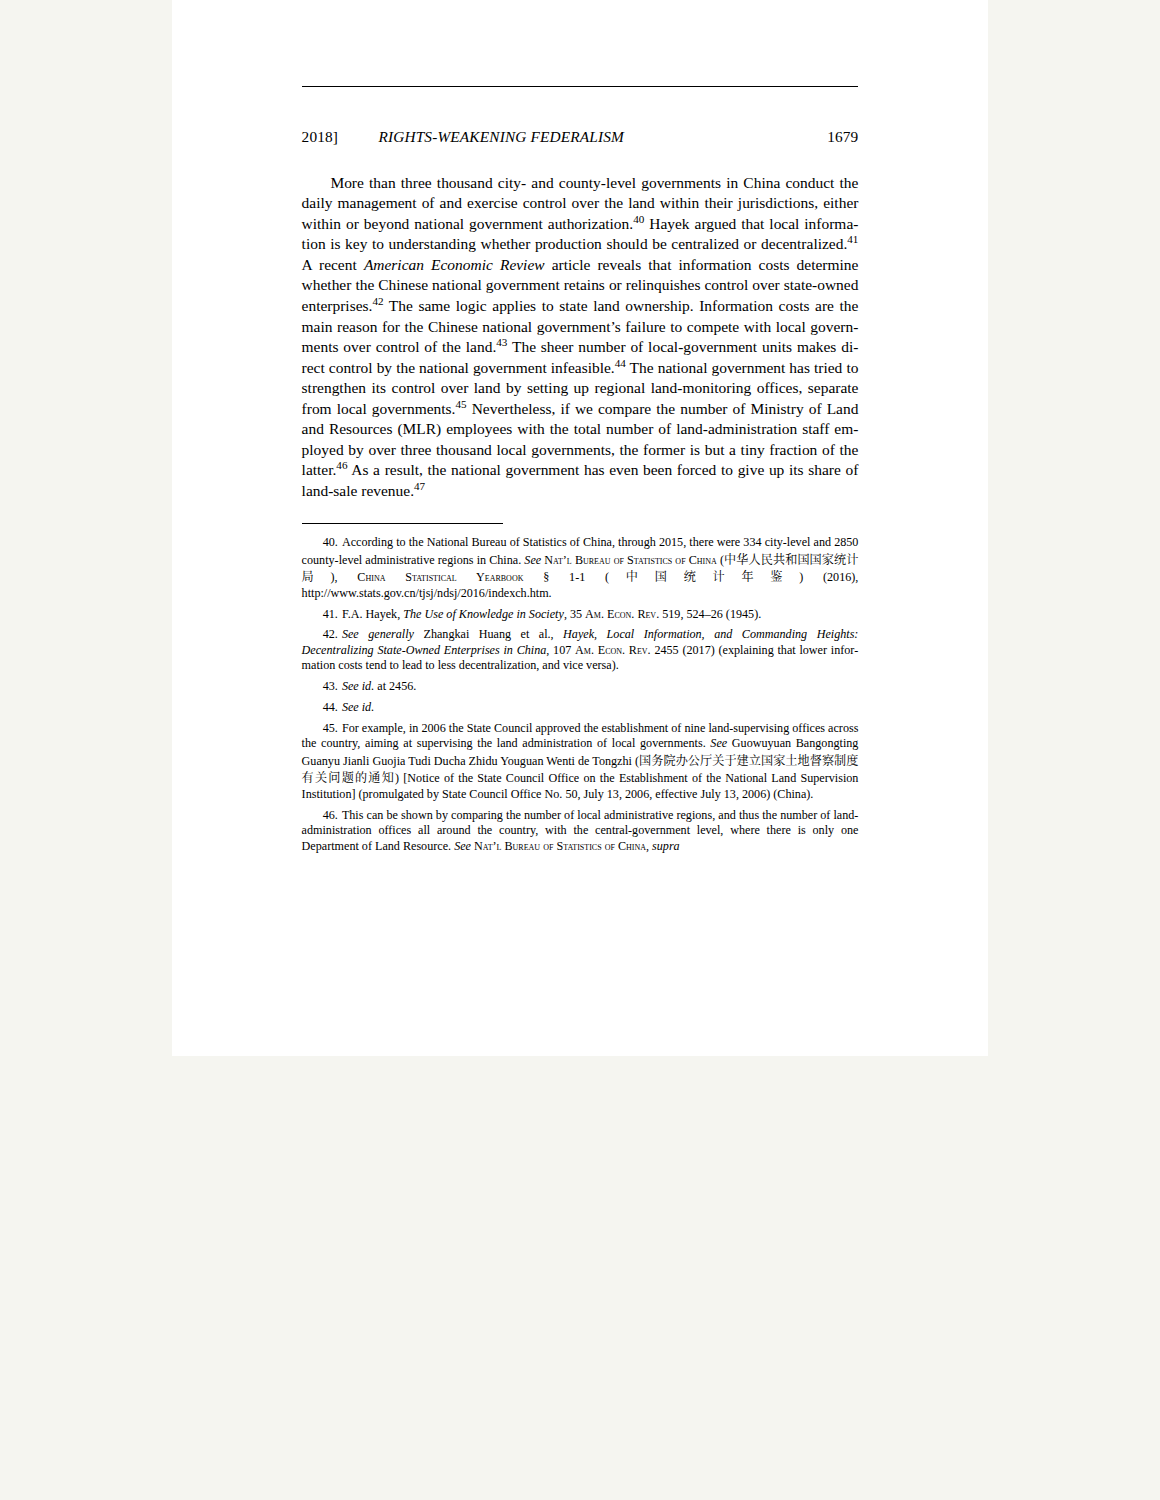2018] RIGHTS-WEAKENING FEDERALISM 1679
More than three thousand city- and county-level governments in China conduct the daily management of and exercise control over the land within their jurisdictions, either within or beyond national government authorization.40 Hayek argued that local information is key to understanding whether production should be centralized or decentralized.41 A recent American Economic Review article reveals that information costs determine whether the Chinese national government retains or relinquishes control over state-owned enterprises.42 The same logic applies to state land ownership. Information costs are the main reason for the Chinese national government’s failure to compete with local governments over control of the land.43 The sheer number of local-government units makes direct control by the national government infeasible.44 The national government has tried to strengthen its control over land by setting up regional land-monitoring offices, separate from local governments.45 Nevertheless, if we compare the number of Ministry of Land and Resources (MLR) employees with the total number of land-administration staff employed by over three thousand local governments, the former is but a tiny fraction of the latter.46 As a result, the national government has even been forced to give up its share of land-sale revenue.47
40. According to the National Bureau of Statistics of China, through 2015, there were 334 city-level and 2850 county-level administrative regions in China. See Nat’l Bureau of Statistics of China (中华人民共和国国家统计局), China Statistical Yearbook § 1-1 (中国统计年鉴) (2016), http://www.stats.gov.cn/tjsj/ndsj/2016/indexch.htm.
41. F.A. Hayek, The Use of Knowledge in Society, 35 Am. Econ. Rev. 519, 524–26 (1945).
42. See generally Zhangkai Huang et al., Hayek, Local Information, and Commanding Heights: Decentralizing State-Owned Enterprises in China, 107 Am. Econ. Rev. 2455 (2017) (explaining that lower information costs tend to lead to less decentralization, and vice versa).
43. See id. at 2456.
44. See id.
45. For example, in 2006 the State Council approved the establishment of nine land-supervising offices across the country, aiming at supervising the land administration of local governments. See Guowuyuan Bangongting Guanyu Jianli Guojia Tudi Ducha Zhidu Youguan Wenti de Tongzhi (国务院办公厅关于建立国家土地督察制度有关问题的通知) [Notice of the State Council Office on the Establishment of the National Land Supervision Institution] (promulgated by State Council Office No. 50, July 13, 2006, effective July 13, 2006) (China).
46. This can be shown by comparing the number of local administrative regions, and thus the number of land-administration offices all around the country, with the central-government level, where there is only one Department of Land Resource. See Nat’l Bureau of Statistics of China, supra